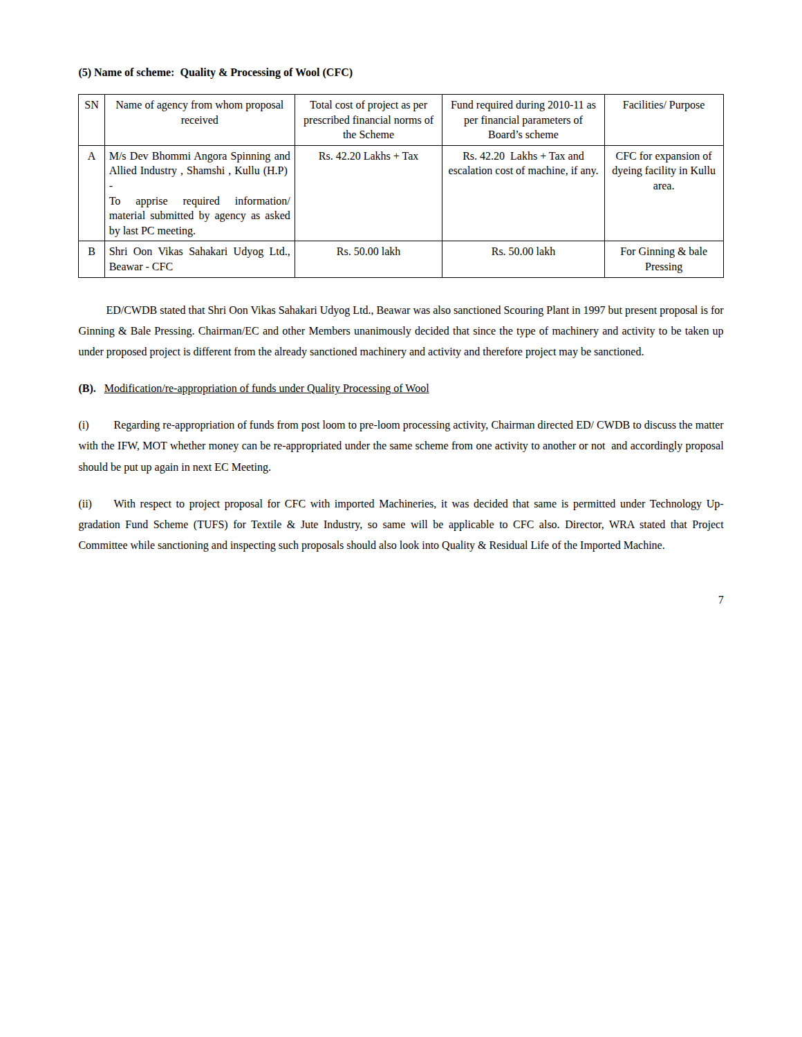(5) Name of scheme: Quality & Processing of Wool (CFC)
| SN | Name of agency from whom proposal received | Total cost of project as per prescribed financial norms of the Scheme | Fund required during 2010-11 as per financial parameters of Board’s scheme | Facilities/ Purpose |
| --- | --- | --- | --- | --- |
| A | M/s Dev Bhommi Angora Spinning and Allied Industry , Shamshi , Kullu (H.P) - To apprise required information/ material submitted by agency as asked by last PC meeting. | Rs. 42.20 Lakhs + Tax | Rs. 42.20 Lakhs + Tax and escalation cost of machine, if any. | CFC for expansion of dyeing facility in Kullu area. |
| B | Shri Oon Vikas Sahakari Udyog Ltd., Beawar - CFC | Rs. 50.00 lakh | Rs. 50.00 lakh | For Ginning & bale Pressing |
ED/CWDB stated that Shri Oon Vikas Sahakari Udyog Ltd., Beawar was also sanctioned Scouring Plant in 1997 but present proposal is for Ginning & Bale Pressing. Chairman/EC and other Members unanimously decided that since the type of machinery and activity to be taken up under proposed project is different from the already sanctioned machinery and activity and therefore project may be sanctioned.
(B). Modification/re-appropriation of funds under Quality Processing of Wool
(i) Regarding re-appropriation of funds from post loom to pre-loom processing activity, Chairman directed ED/ CWDB to discuss the matter with the IFW, MOT whether money can be re-appropriated under the same scheme from one activity to another or not and accordingly proposal should be put up again in next EC Meeting.
(ii) With respect to project proposal for CFC with imported Machineries, it was decided that same is permitted under Technology Up-gradation Fund Scheme (TUFS) for Textile & Jute Industry, so same will be applicable to CFC also. Director, WRA stated that Project Committee while sanctioning and inspecting such proposals should also look into Quality & Residual Life of the Imported Machine.
7